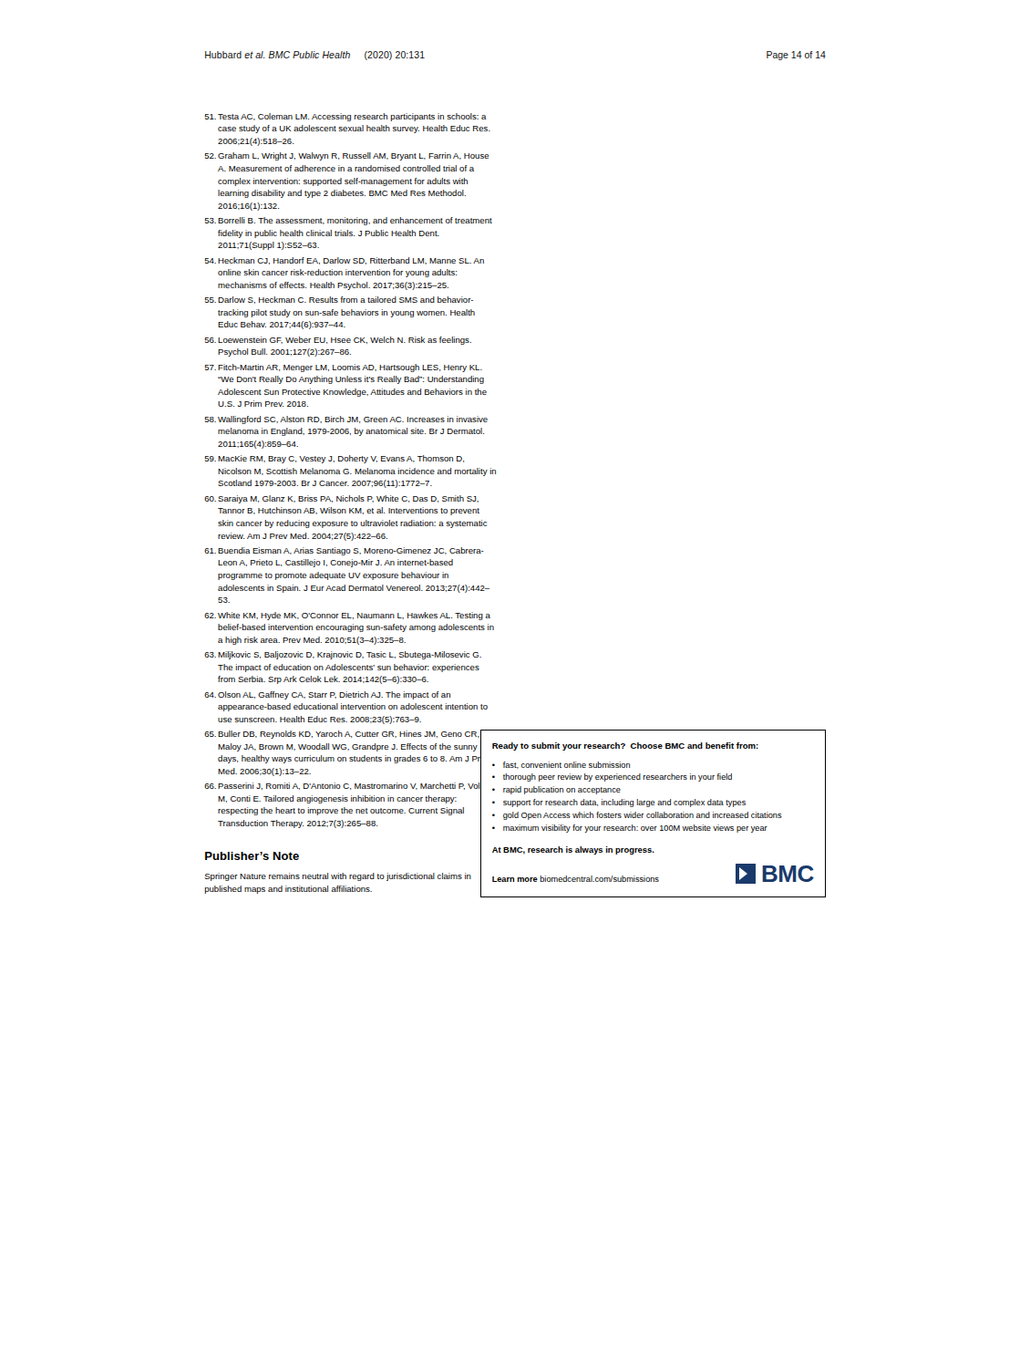Hubbard et al. BMC Public Health (2020) 20:131
Page 14 of 14
Testa AC, Coleman LM. Accessing research participants in schools: a case study of a UK adolescent sexual health survey. Health Educ Res. 2006;21(4):518–26.
Graham L, Wright J, Walwyn R, Russell AM, Bryant L, Farrin A, House A. Measurement of adherence in a randomised controlled trial of a complex intervention: supported self-management for adults with learning disability and type 2 diabetes. BMC Med Res Methodol. 2016;16(1):132.
Borrelli B. The assessment, monitoring, and enhancement of treatment fidelity in public health clinical trials. J Public Health Dent. 2011;71(Suppl 1):S52–63.
Heckman CJ, Handorf EA, Darlow SD, Ritterband LM, Manne SL. An online skin cancer risk-reduction intervention for young adults: mechanisms of effects. Health Psychol. 2017;36(3):215–25.
Darlow S, Heckman C. Results from a tailored SMS and behavior-tracking pilot study on sun-safe behaviors in young women. Health Educ Behav. 2017;44(6):937–44.
Loewenstein GF, Weber EU, Hsee CK, Welch N. Risk as feelings. Psychol Bull. 2001;127(2):267–86.
Fitch-Martin AR, Menger LM, Loomis AD, Hartsough LES, Henry KL. “We Don't Really Do Anything Unless it's Really Bad”: Understanding Adolescent Sun Protective Knowledge, Attitudes and Behaviors in the U.S. J Prim Prev. 2018.
Wallingford SC, Alston RD, Birch JM, Green AC. Increases in invasive melanoma in England, 1979-2006, by anatomical site. Br J Dermatol. 2011;165(4):859–64.
MacKie RM, Bray C, Vestey J, Doherty V, Evans A, Thomson D, Nicolson M, Scottish Melanoma G. Melanoma incidence and mortality in Scotland 1979-2003. Br J Cancer. 2007;96(11):1772–7.
Saraiya M, Glanz K, Briss PA, Nichols P, White C, Das D, Smith SJ, Tannor B, Hutchinson AB, Wilson KM, et al. Interventions to prevent skin cancer by reducing exposure to ultraviolet radiation: a systematic review. Am J Prev Med. 2004;27(5):422–66.
Buendia Eisman A, Arias Santiago S, Moreno-Gimenez JC, Cabrera-Leon A, Prieto L, Castillejo I, Conejo-Mir J. An internet-based programme to promote adequate UV exposure behaviour in adolescents in Spain. J Eur Acad Dermatol Venereol. 2013;27(4):442–53.
White KM, Hyde MK, O'Connor EL, Naumann L, Hawkes AL. Testing a belief-based intervention encouraging sun-safety among adolescents in a high risk area. Prev Med. 2010;51(3–4):325–8.
Miljkovic S, Baljozovic D, Krajnovic D, Tasic L, Sbutega-Milosevic G. The impact of education on Adolescents' sun behavior: experiences from Serbia. Srp Ark Celok Lek. 2014;142(5–6):330–6.
Olson AL, Gaffney CA, Starr P, Dietrich AJ. The impact of an appearance-based educational intervention on adolescent intention to use sunscreen. Health Educ Res. 2008;23(5):763–9.
Buller DB, Reynolds KD, Yaroch A, Cutter GR, Hines JM, Geno CR, Maloy JA, Brown M, Woodall WG, Grandpre J. Effects of the sunny days, healthy ways curriculum on students in grades 6 to 8. Am J Prev Med. 2006;30(1):13–22.
Passerini J, Romiti A, D'Antonio C, Mastromarino V, Marchetti P, Volpe M, Conti E. Tailored angiogenesis inhibition in cancer therapy: respecting the heart to improve the net outcome. Current Signal Transduction Therapy. 2012;7(3):265–88.
Publisher’s Note
Springer Nature remains neutral with regard to jurisdictional claims in published maps and institutional affiliations.
Ready to submit your research? Choose BMC and benefit from:
fast, convenient online submission
thorough peer review by experienced researchers in your field
rapid publication on acceptance
support for research data, including large and complex data types
gold Open Access which fosters wider collaboration and increased citations
maximum visibility for your research: over 100M website views per year
At BMC, research is always in progress.
Learn more biomedcentral.com/submissions
BMC